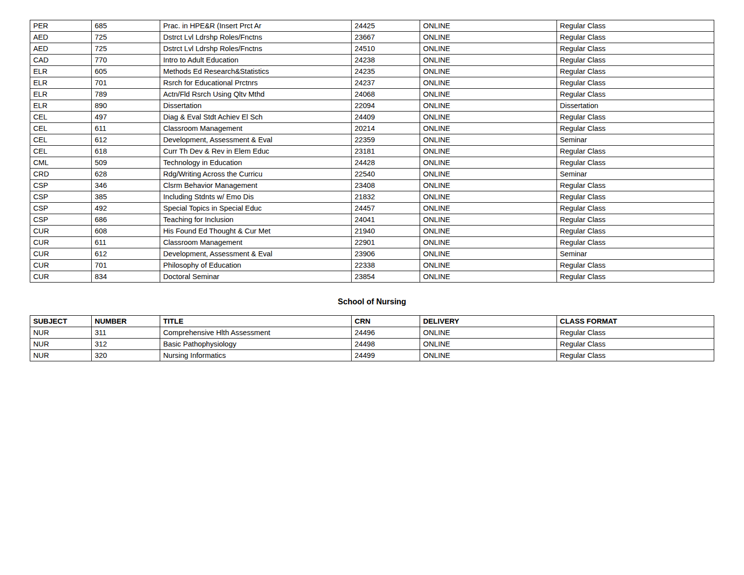| PER | 685 | Prac. in HPE&R (Insert Prct Ar | 24425 | ONLINE | Regular Class |
| AED | 725 | Dstrct Lvl Ldrshp Roles/Fnctns | 23667 | ONLINE | Regular Class |
| AED | 725 | Dstrct Lvl Ldrshp Roles/Fnctns | 24510 | ONLINE | Regular Class |
| CAD | 770 | Intro to Adult Education | 24238 | ONLINE | Regular Class |
| ELR | 605 | Methods Ed Research&Statistics | 24235 | ONLINE | Regular Class |
| ELR | 701 | Rsrch for Educational Prctnrs | 24237 | ONLINE | Regular Class |
| ELR | 789 | Actn/Fld Rsrch Using Qltv Mthd | 24068 | ONLINE | Regular Class |
| ELR | 890 | Dissertation | 22094 | ONLINE | Dissertation |
| CEL | 497 | Diag & Eval Stdt Achiev El Sch | 24409 | ONLINE | Regular Class |
| CEL | 611 | Classroom Management | 20214 | ONLINE | Regular Class |
| CEL | 612 | Development, Assessment & Eval | 22359 | ONLINE | Seminar |
| CEL | 618 | Curr Th Dev & Rev in Elem Educ | 23181 | ONLINE | Regular Class |
| CML | 509 | Technology in Education | 24428 | ONLINE | Regular Class |
| CRD | 628 | Rdg/Writing Across the Curricu | 22540 | ONLINE | Seminar |
| CSP | 346 | Clsrm Behavior Management | 23408 | ONLINE | Regular Class |
| CSP | 385 | Including Stdnts w/ Emo Dis | 21832 | ONLINE | Regular Class |
| CSP | 492 | Special Topics in Special Educ | 24457 | ONLINE | Regular Class |
| CSP | 686 | Teaching for Inclusion | 24041 | ONLINE | Regular Class |
| CUR | 608 | His Found Ed Thought & Cur Met | 21940 | ONLINE | Regular Class |
| CUR | 611 | Classroom Management | 22901 | ONLINE | Regular Class |
| CUR | 612 | Development, Assessment & Eval | 23906 | ONLINE | Seminar |
| CUR | 701 | Philosophy of Education | 22338 | ONLINE | Regular Class |
| CUR | 834 | Doctoral Seminar | 23854 | ONLINE | Regular Class |
School of Nursing
| SUBJECT | NUMBER | TITLE | CRN | DELIVERY | CLASS FORMAT |
| --- | --- | --- | --- | --- | --- |
| NUR | 311 | Comprehensive Hlth Assessment | 24496 | ONLINE | Regular Class |
| NUR | 312 | Basic Pathophysiology | 24498 | ONLINE | Regular Class |
| NUR | 320 | Nursing Informatics | 24499 | ONLINE | Regular Class |